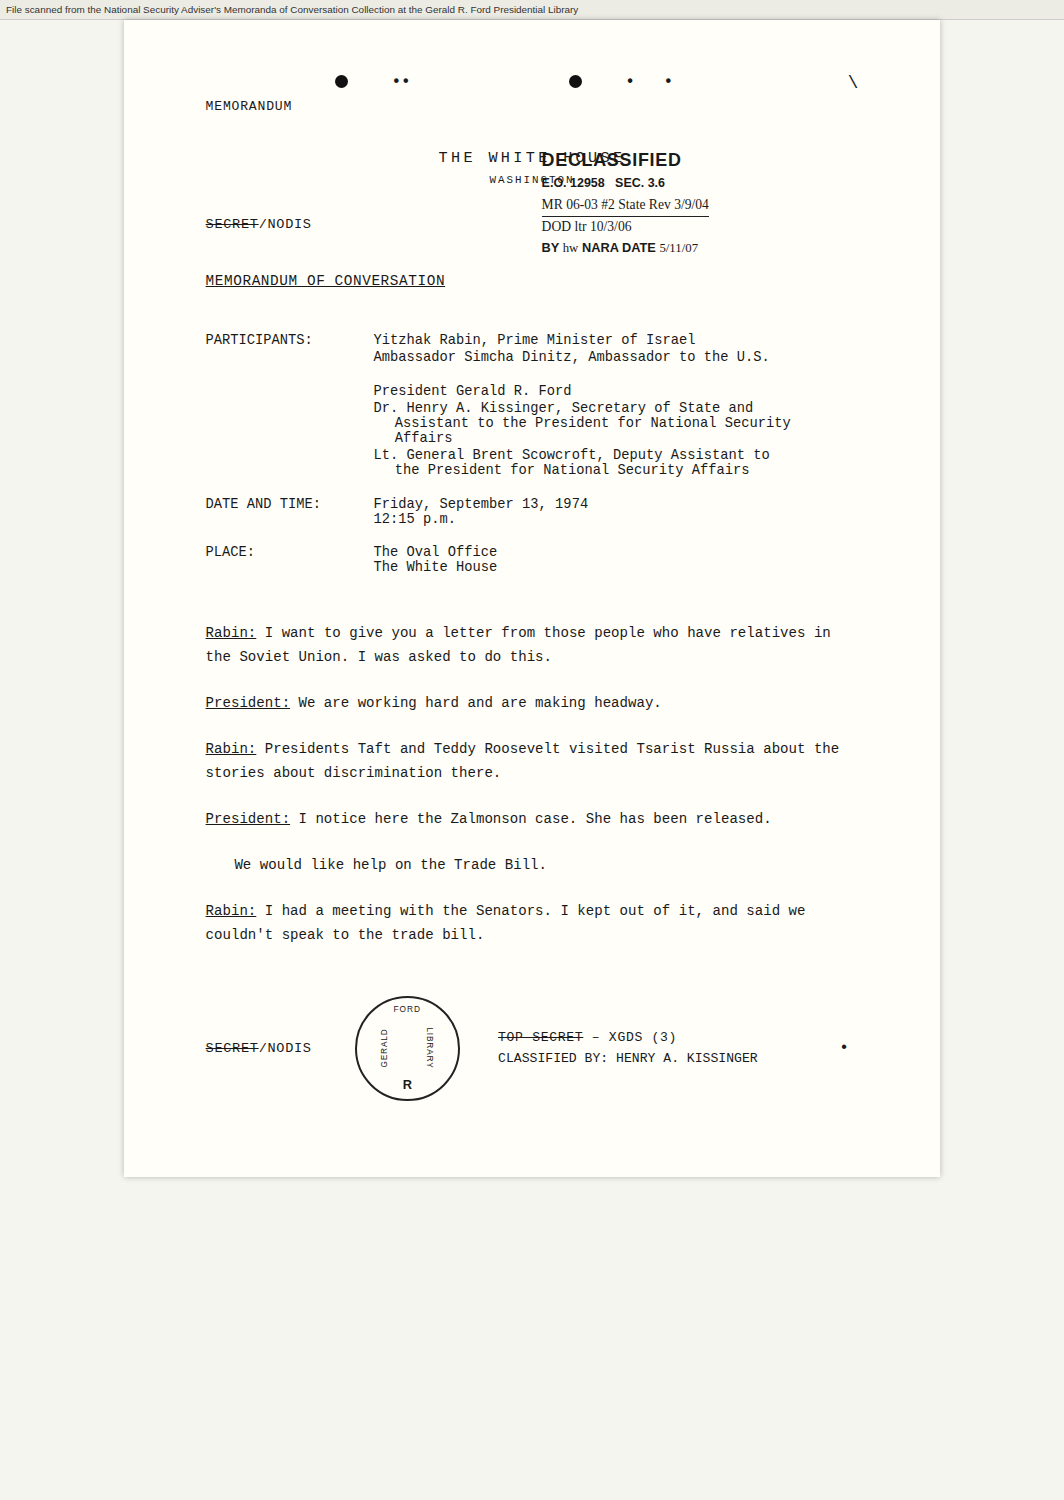File scanned from the National Security Adviser's Memoranda of Conversation Collection at the Gerald R. Ford Presidential Library
•• • • \
MEMORANDUM
THE WHITE HOUSE
WASHINGTON
DECLASSIFIED
E.O. 12958 SEC. 3.6
MR 06-03 #2 State Rev 3/9/04
DOD ltr 10/3/06
BY hw NARA DATE 5/11/07
SECRET/NODIS
MEMORANDUM OF CONVERSATION
| PARTICIPANTS: | Yitzhak Rabin, Prime Minister of Israel Ambassador Simcha Dinitz, Ambassador to the U.S. President Gerald R. Ford Dr. Henry A. Kissinger, Secretary of State and Assistant to the President for National Security Affairs Lt. General Brent Scowcroft, Deputy Assistant to the President for National Security Affairs |
| DATE AND TIME: | Friday, September 13, 1974 12:15 p.m. |
| PLACE: | The Oval Office The White House |
Rabin: I want to give you a letter from those people who have relatives in the Soviet Union. I was asked to do this.
President: We are working hard and are making headway.
Rabin: Presidents Taft and Teddy Roosevelt visited Tsarist Russia about the stories about discrimination there.
President: I notice here the Zalmonson case. She has been released.
We would like help on the Trade Bill.
Rabin: I had a meeting with the Senators. I kept out of it, and said we couldn't speak to the trade bill.
SECRET/NODIS FORD GERALD LIBRARY R TOP SECRET – XGDS (3)
CLASSIFIED BY: HENRY A. KISSINGER •